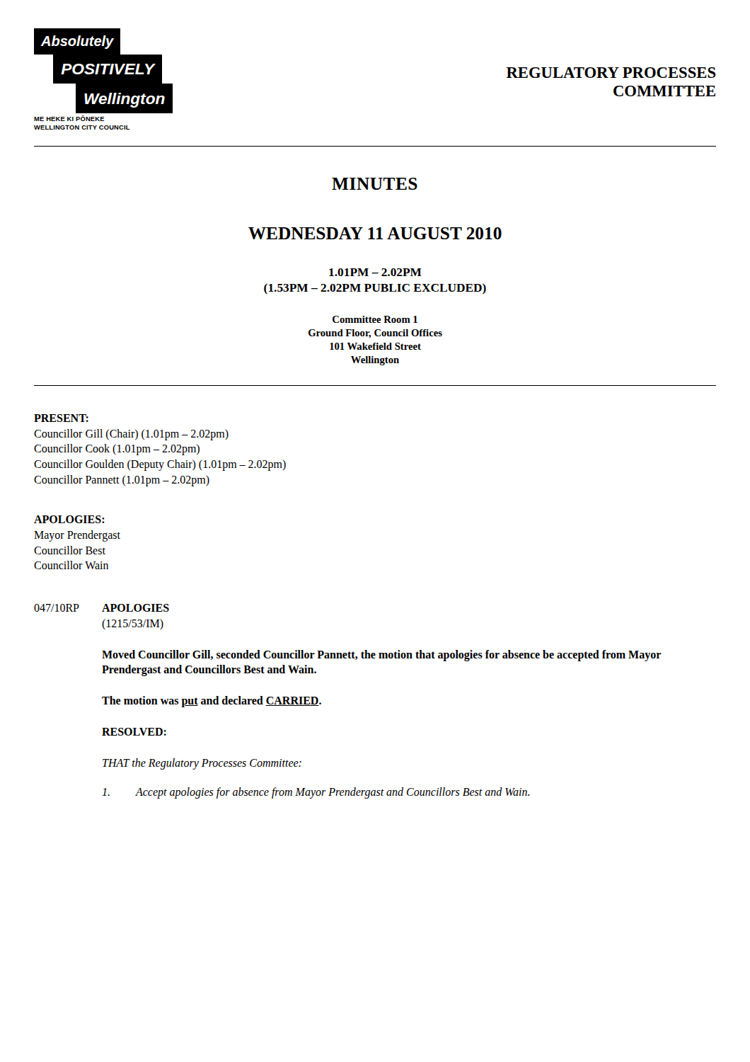Absolutely
POSITIVELY
Wellington
ME HEKE KI PŌNEKE
WELLINGTON CITY COUNCIL
REGULATORY PROCESSES
COMMITTEE
MINUTES
WEDNESDAY 11 AUGUST 2010
1.01PM – 2.02PM
(1.53PM – 2.02PM PUBLIC EXCLUDED)
Committee Room 1
Ground Floor, Council Offices
101 Wakefield Street
Wellington
PRESENT:
Councillor Gill (Chair) (1.01pm – 2.02pm)
Councillor Cook (1.01pm – 2.02pm)
Councillor Goulden (Deputy Chair) (1.01pm – 2.02pm)
Councillor Pannett (1.01pm – 2.02pm)
APOLOGIES:
Mayor Prendergast
Councillor Best
Councillor Wain
047/10RP
APOLOGIES
(1215/53/IM)
Moved Councillor Gill, seconded Councillor Pannett, the motion that apologies for absence be accepted from Mayor Prendergast and Councillors Best and Wain.
The motion was put and declared CARRIED.
RESOLVED:
THAT the Regulatory Processes Committee:
1.
Accept apologies for absence from Mayor Prendergast and Councillors Best and Wain.